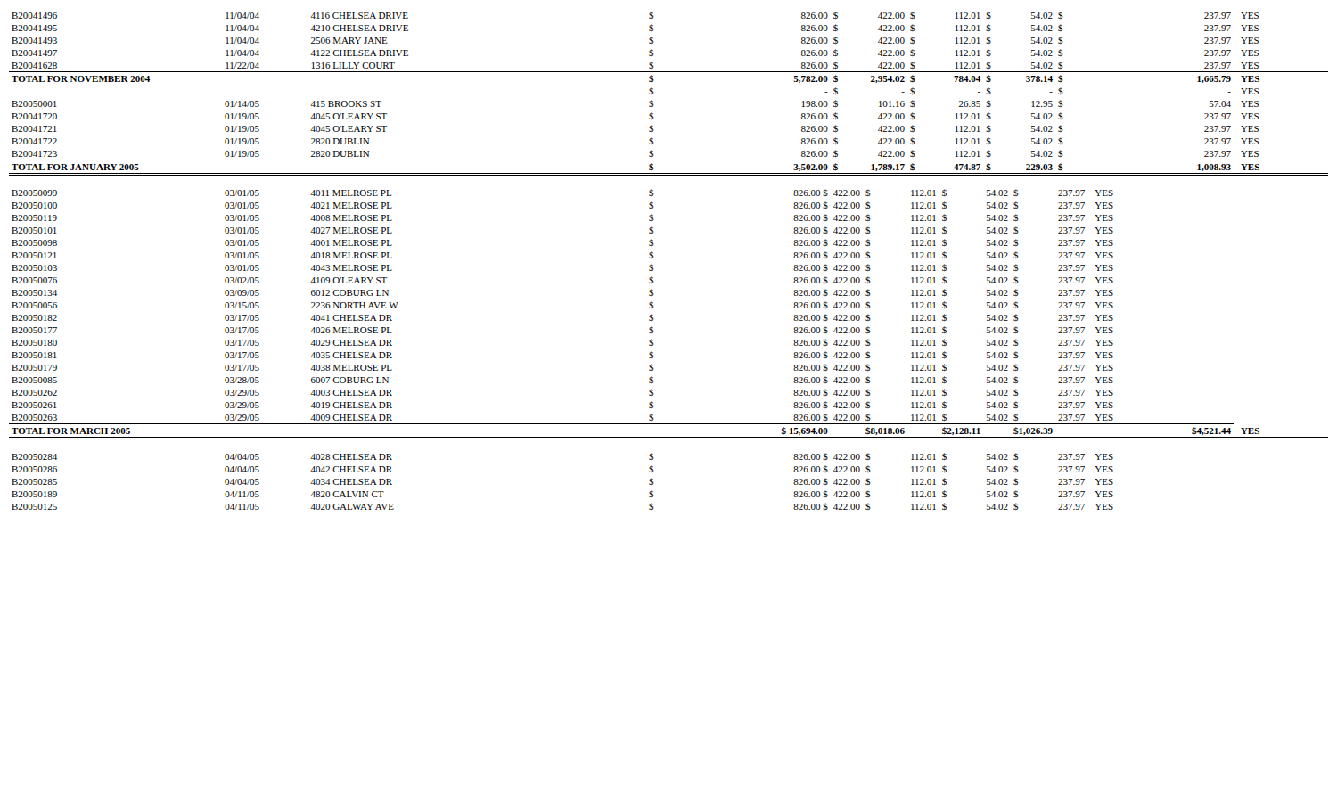| B20041496 | 11/04/04 | 4116 CHELSEA DRIVE | $ | 826.00 | $ | 422.00 | $ | 112.01 | $ | 54.02 | $ | 237.97 | YES |
| B20041495 | 11/04/04 | 4210 CHELSEA DRIVE | $ | 826.00 | $ | 422.00 | $ | 112.01 | $ | 54.02 | $ | 237.97 | YES |
| B20041493 | 11/04/04 | 2506 MARY JANE | $ | 826.00 | $ | 422.00 | $ | 112.01 | $ | 54.02 | $ | 237.97 | YES |
| B20041497 | 11/04/04 | 4122 CHELSEA DRIVE | $ | 826.00 | $ | 422.00 | $ | 112.01 | $ | 54.02 | $ | 237.97 | YES |
| B20041628 | 11/22/04 | 1316 LILLY COURT | $ | 826.00 | $ | 422.00 | $ | 112.01 | $ | 54.02 | $ | 237.97 | YES |
| TOTAL FOR NOVEMBER 2004 | $ | 5,782.00 | $ | 2,954.02 | $ | 784.04 | $ | 378.14 | $ | 1,665.79 | YES |
| | | | $ | - | $ | - | $ | - | $ | - | $ | - | YES |
| B20050001 | 01/14/05 | 415 BROOKS ST | $ | 198.00 | $ | 101.16 | $ | 26.85 | $ | 12.95 | $ | 57.04 | YES |
| B20041720 | 01/19/05 | 4045 O'LEARY ST | $ | 826.00 | $ | 422.00 | $ | 112.01 | $ | 54.02 | $ | 237.97 | YES |
| B20041721 | 01/19/05 | 4045 O'LEARY ST | $ | 826.00 | $ | 422.00 | $ | 112.01 | $ | 54.02 | $ | 237.97 | YES |
| B20041722 | 01/19/05 | 2820 DUBLIN | $ | 826.00 | $ | 422.00 | $ | 112.01 | $ | 54.02 | $ | 237.97 | YES |
| B20041723 | 01/19/05 | 2820 DUBLIN | $ | 826.00 | $ | 422.00 | $ | 112.01 | $ | 54.02 | $ | 237.97 | YES |
| TOTAL FOR JANUARY 2005 | $ | 3,502.00 | $ | 1,789.17 | $ | 474.87 | $ | 229.03 | $ | 1,008.93 | YES |
| B20050099 | 03/01/05 | 4011 MELROSE PL | $ | 826.00 $ | 422.00 | $ | 112.01 | $ | 54.02 | $ | 237.97 | YES |
| B20050100 | 03/01/05 | 4021 MELROSE PL | $ | 826.00 $ | 422.00 | $ | 112.01 | $ | 54.02 | $ | 237.97 | YES |
| B20050119 | 03/01/05 | 4008 MELROSE PL | $ | 826.00 $ | 422.00 | $ | 112.01 | $ | 54.02 | $ | 237.97 | YES |
| B20050101 | 03/01/05 | 4027 MELROSE PL | $ | 826.00 $ | 422.00 | $ | 112.01 | $ | 54.02 | $ | 237.97 | YES |
| B20050098 | 03/01/05 | 4001 MELROSE PL | $ | 826.00 $ | 422.00 | $ | 112.01 | $ | 54.02 | $ | 237.97 | YES |
| B20050121 | 03/01/05 | 4018 MELROSE PL | $ | 826.00 $ | 422.00 | $ | 112.01 | $ | 54.02 | $ | 237.97 | YES |
| B20050103 | 03/01/05 | 4043 MELROSE PL | $ | 826.00 $ | 422.00 | $ | 112.01 | $ | 54.02 | $ | 237.97 | YES |
| B20050076 | 03/02/05 | 4109 O'LEARY ST | $ | 826.00 $ | 422.00 | $ | 112.01 | $ | 54.02 | $ | 237.97 | YES |
| B20050134 | 03/09/05 | 6012 COBURG LN | $ | 826.00 $ | 422.00 | $ | 112.01 | $ | 54.02 | $ | 237.97 | YES |
| B20050056 | 03/15/05 | 2236 NORTH AVE W | $ | 826.00 $ | 422.00 | $ | 112.01 | $ | 54.02 | $ | 237.97 | YES |
| B20050182 | 03/17/05 | 4041 CHELSEA DR | $ | 826.00 $ | 422.00 | $ | 112.01 | $ | 54.02 | $ | 237.97 | YES |
| B20050177 | 03/17/05 | 4026 MELROSE PL | $ | 826.00 $ | 422.00 | $ | 112.01 | $ | 54.02 | $ | 237.97 | YES |
| B20050180 | 03/17/05 | 4029 CHELSEA DR | $ | 826.00 $ | 422.00 | $ | 112.01 | $ | 54.02 | $ | 237.97 | YES |
| B20050181 | 03/17/05 | 4035 CHELSEA DR | $ | 826.00 $ | 422.00 | $ | 112.01 | $ | 54.02 | $ | 237.97 | YES |
| B20050179 | 03/17/05 | 4038 MELROSE PL | $ | 826.00 $ | 422.00 | $ | 112.01 | $ | 54.02 | $ | 237.97 | YES |
| B20050085 | 03/28/05 | 6007 COBURG LN | $ | 826.00 $ | 422.00 | $ | 112.01 | $ | 54.02 | $ | 237.97 | YES |
| B20050262 | 03/29/05 | 4003 CHELSEA DR | $ | 826.00 $ | 422.00 | $ | 112.01 | $ | 54.02 | $ | 237.97 | YES |
| B20050261 | 03/29/05 | 4019 CHELSEA DR | $ | 826.00 $ | 422.00 | $ | 112.01 | $ | 54.02 | $ | 237.97 | YES |
| B20050263 | 03/29/05 | 4009 CHELSEA DR | $ | 826.00 $ | 422.00 | $ | 112.01 | $ | 54.02 | $ | 237.97 | YES |
| TOTAL FOR MARCH 2005 | | $ 15,694.00 | | $8,018.06 | | $2,128.11 | | $1,026.39 | | $4,521.44 | YES |
| B20050284 | 04/04/05 | 4028 CHELSEA DR | $ | 826.00 $ | 422.00 | $ | 112.01 | $ | 54.02 | $ | 237.97 | YES |
| B20050286 | 04/04/05 | 4042 CHELSEA DR | $ | 826.00 $ | 422.00 | $ | 112.01 | $ | 54.02 | $ | 237.97 | YES |
| B20050285 | 04/04/05 | 4034 CHELSEA DR | $ | 826.00 $ | 422.00 | $ | 112.01 | $ | 54.02 | $ | 237.97 | YES |
| B20050189 | 04/11/05 | 4820 CALVIN CT | $ | 826.00 $ | 422.00 | $ | 112.01 | $ | 54.02 | $ | 237.97 | YES |
| B20050125 | 04/11/05 | 4020 GALWAY AVE | $ | 826.00 $ | 422.00 | $ | 112.01 | $ | 54.02 | $ | 237.97 | YES |